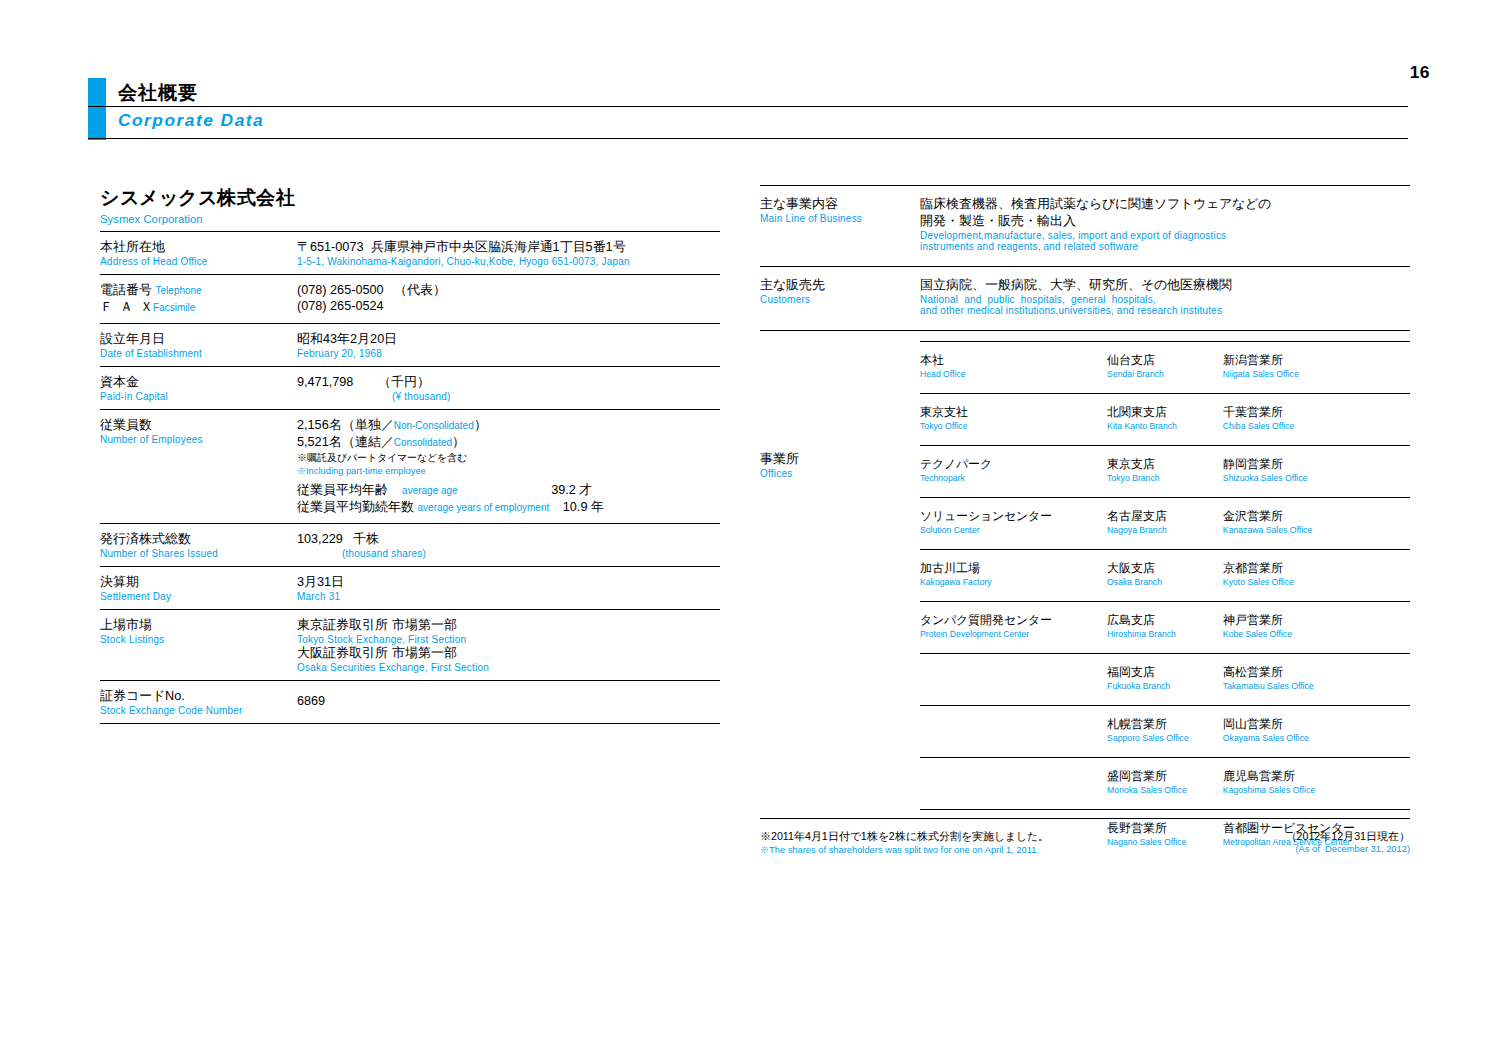16
会社概要
Corporate Data
シスメックス株式会社
Sysmex Corporation
| 本社所在地 Address of Head Office | 〒651-0073 兵庫県神戸市中央区脇浜海岸通1丁目5番1号 1-5-1, Wakinohama-Kaigandori, Chuo-ku,Kobe, Hyogo 651-0073, Japan |
| 電話番号 Telephone Ｆ Ａ Ｘ Facsimile | (078) 265-0500 （代表） (078) 265-0524 |
| 設立年月日 Date of Establishment | 昭和43年2月20日 February 20, 1968 |
| 資本金 Paid-in Capital | 9,471,798 （千円） (¥ thousand) |
| 従業員数 Number of Employees | 2,156名（単独／ Non-Consolidated ） 5,521名（連結／ Consolidated ） ※嘱託及びパートタイマーなどを含む ※Including part-time employee 従業員平均年齢 average age 39.2 才 従業員平均勤続年数 average years of employment 10.9 年 |
| 発行済株式総数 Number of Shares Issued | 103,229 千株 (thousand shares) |
| 決算期 Settlement Day | 3月31日 March 31 |
| 上場市場 Stock Listings | 東京証券取引所 市場第一部 Tokyo Stock Exchange, First Section 大阪証券取引所 市場第一部 Osaka Securities Exchange, First Section |
| 証券コードNo. Stock Exchange Code Number | 6869 |
| 主な事業内容 Main Line of Business | 臨床検査機器、検査用試薬ならびに関連ソフトウェアなどの 開発・製造・販売・輸出入 Development,manufacture, sales, import and export of diagnostics instruments and reagents, and related software |
| 主な販売先 Customers | 国立病院、一般病院、大学、研究所、その他医療機関 National and public hospitals, general hospitals, and other medical institutions,universities, and research institutes |
| 事業所 Offices | / 本社 Head Office / 仙台支店 Sendai Branch / 新潟営業所 Niigata Sales Office / / 東京支社 Tokyo Office / 北関東支店 Kita Kanto Branch / 千葉営業所 Chiba Sales Office / / テクノパーク Technopark / 東京支店 Tokyo Branch / 静岡営業所 Shizuoka Sales Office / / ソリューションセンター Solution Center / 名古屋支店 Nagoya Branch / 金沢営業所 Kanazawa Sales Office / / 加古川工場 Kakogawa Factory / 大阪支店 Osaka Branch / 京都営業所 Kyoto Sales Office / / タンパク質開発センター Protein Development Center / 広島支店 Hiroshima Branch / 神戸営業所 Kobe Sales Office / / / 福岡支店 Fukuoka Branch / 高松営業所 Takamatsu Sales Office / / / 札幌営業所 Sapporo Sales Office / 岡山営業所 Okayama Sales Office / / / 盛岡営業所 Morioka Sales Office / 鹿児島営業所 Kagoshima Sales Office / / / 長野営業所 Nagano Sales Office / 首都圏サービスセンター Metropolitan Area Service Center / |
※2011年4月1日付で1株を2株に株式分割を実施しました。
※The shares of shareholders was split two for one on April 1, 2011.
（2012年12月31日現在）
(As of December 31, 2012)